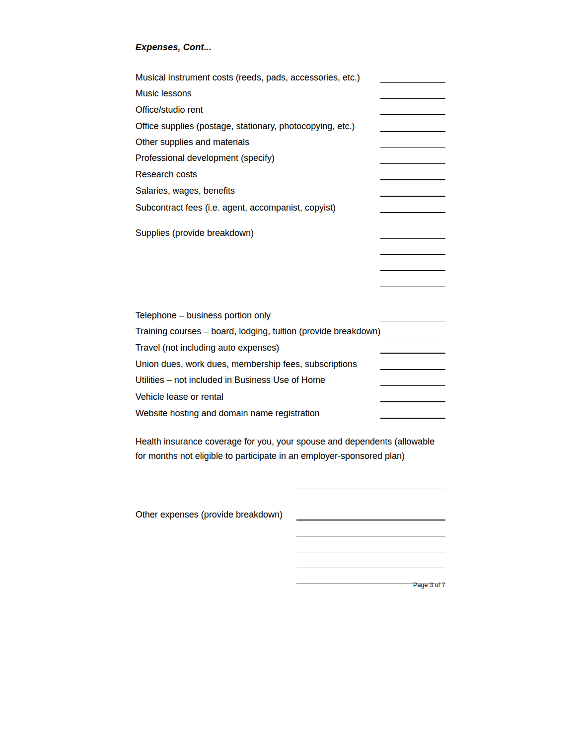Expenses, Cont...
| Musical instrument costs (reeds, pads, accessories, etc.) | |
| Music lessons | |
| Office/studio rent | |
| Office supplies (postage, stationary, photocopying, etc.) | |
| Other supplies and materials | |
| Professional development (specify) | |
| Research costs | |
| Salaries, wages, benefits | |
| Subcontract fees (i.e. agent, accompanist, copyist) | |
| Supplies (provide breakdown) | |
| Telephone – business portion only | |
| Training courses – board, lodging, tuition (provide breakdown) | |
| Travel (not including auto expenses) | |
| Union dues, work dues, membership fees, subscriptions | |
| Utilities – not included in Business Use of Home | |
| Vehicle lease or rental | |
| Website hosting and domain name registration | |
Health insurance coverage for you, your spouse and dependents (allowable for months not eligible to participate in an employer-sponsored plan)
| Other expenses (provide breakdown) | |
Page 3 of 7